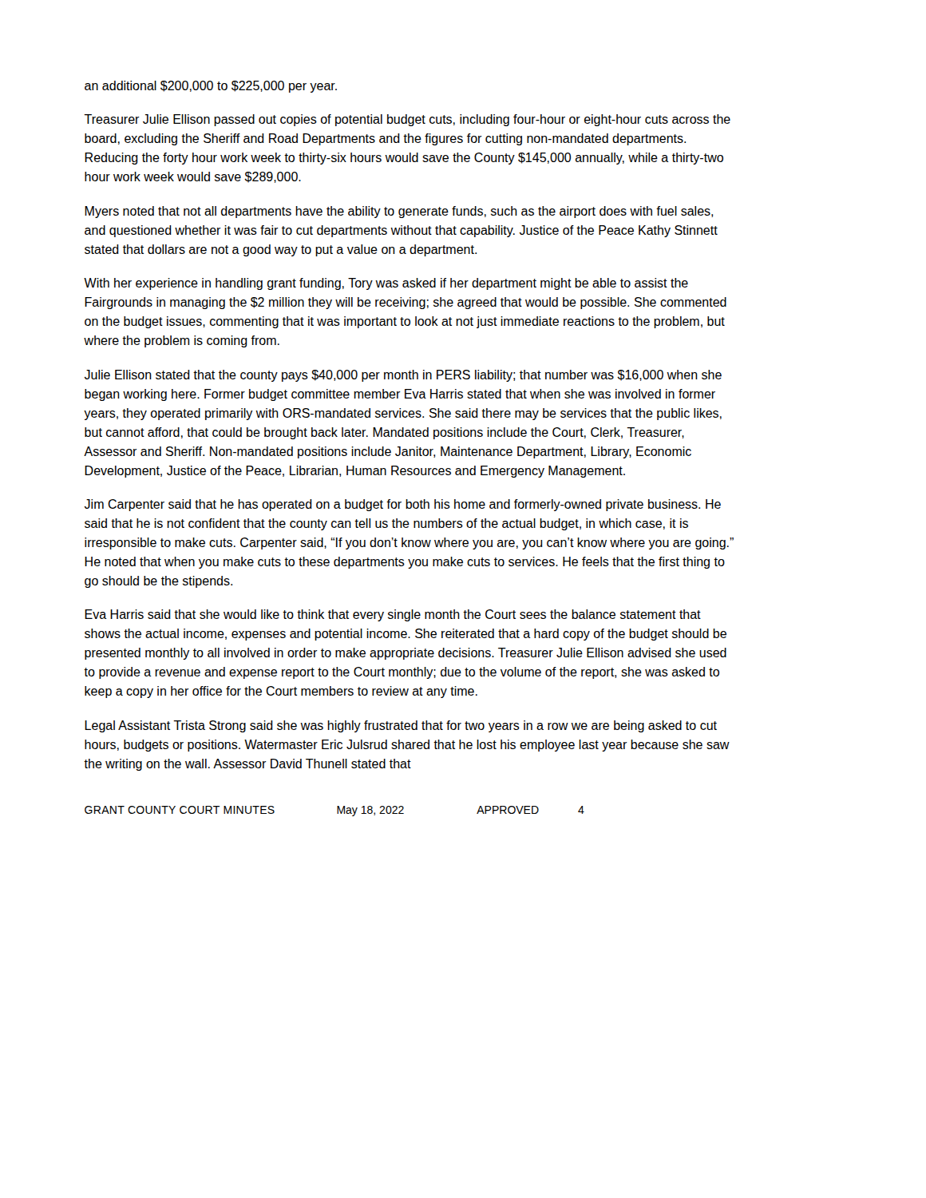an additional $200,000 to $225,000 per year.
Treasurer Julie Ellison passed out copies of potential budget cuts, including four-hour or eight-hour cuts across the board, excluding the Sheriff and Road Departments and the figures for cutting non-mandated departments. Reducing the forty hour work week to thirty-six hours would save the County $145,000 annually, while a thirty-two hour work week would save $289,000.
Myers noted that not all departments have the ability to generate funds, such as the airport does with fuel sales, and questioned whether it was fair to cut departments without that capability. Justice of the Peace Kathy Stinnett stated that dollars are not a good way to put a value on a department.
With her experience in handling grant funding, Tory was asked if her department might be able to assist the Fairgrounds in managing the $2 million they will be receiving; she agreed that would be possible. She commented on the budget issues, commenting that it was important to look at not just immediate reactions to the problem, but where the problem is coming from.
Julie Ellison stated that the county pays $40,000 per month in PERS liability; that number was $16,000 when she began working here. Former budget committee member Eva Harris stated that when she was involved in former years, they operated primarily with ORS-mandated services. She said there may be services that the public likes, but cannot afford, that could be brought back later. Mandated positions include the Court, Clerk, Treasurer, Assessor and Sheriff. Non-mandated positions include Janitor, Maintenance Department, Library, Economic Development, Justice of the Peace, Librarian, Human Resources and Emergency Management.
Jim Carpenter said that he has operated on a budget for both his home and formerly-owned private business. He said that he is not confident that the county can tell us the numbers of the actual budget, in which case, it is irresponsible to make cuts. Carpenter said, “If you don’t know where you are, you can’t know where you are going.” He noted that when you make cuts to these departments you make cuts to services. He feels that the first thing to go should be the stipends.
Eva Harris said that she would like to think that every single month the Court sees the balance statement that shows the actual income, expenses and potential income. She reiterated that a hard copy of the budget should be presented monthly to all involved in order to make appropriate decisions. Treasurer Julie Ellison advised she used to provide a revenue and expense report to the Court monthly; due to the volume of the report, she was asked to keep a copy in her office for the Court members to review at any time.
Legal Assistant Trista Strong said she was highly frustrated that for two years in a row we are being asked to cut hours, budgets or positions. Watermaster Eric Julsrud shared that he lost his employee last year because she saw the writing on the wall. Assessor David Thunell stated that
GRANT COUNTY COURT MINUTES May 18, 2022 APPROVED 4